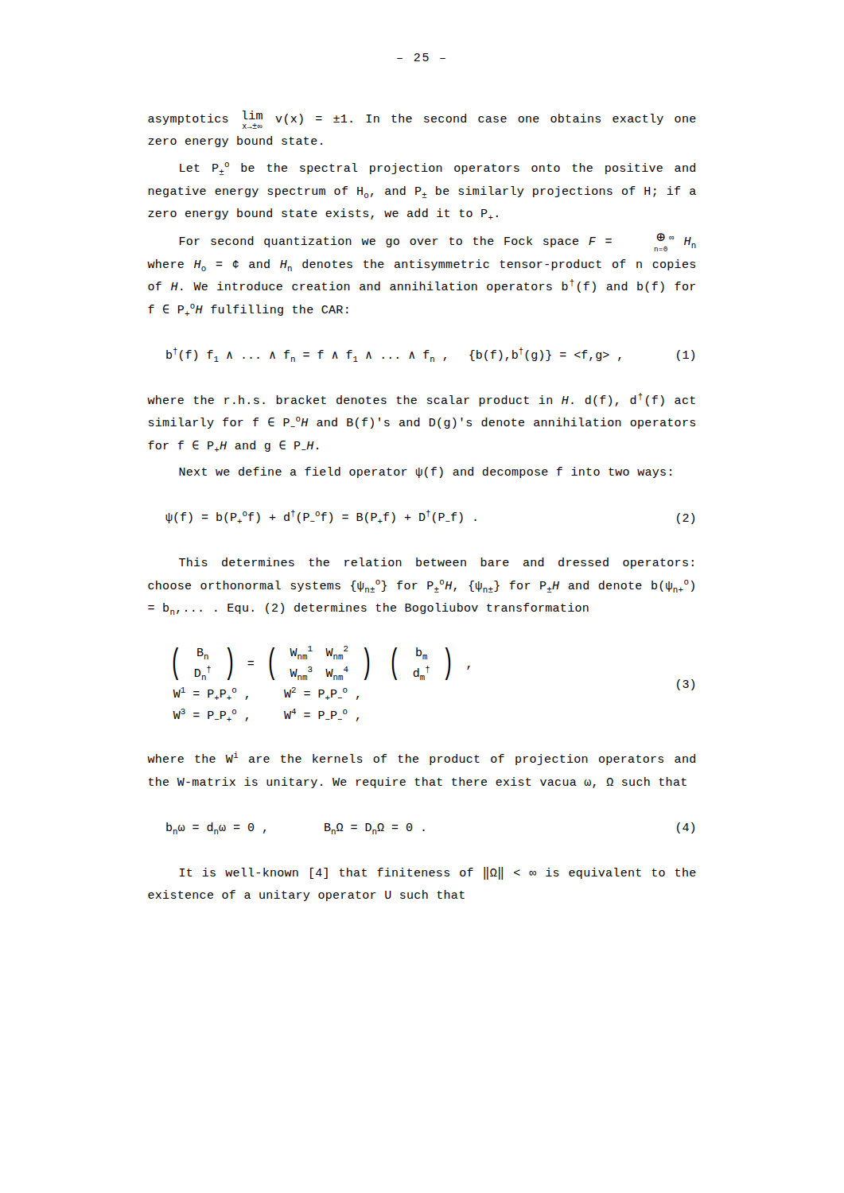– 25 –
asymptotics lim x→±∞ v(x) = ±1. In the second case one obtains exactly one zero energy bound state.
Let P±o be the spectral projection operators onto the positive and negative energy spectrum of Ho, and P± be similarly projections of H; if a zero energy bound state exists, we add it to P+.
For second quantization we go over to the Fock space F = ⊕n=0∞ Hn where Ho = ¢ and Hn denotes the antisymmetric tensor-product of n copies of H. We introduce creation and annihilation operators b†(f) and b(f) for f ∈ P+oH fulfilling the CAR:
b†(f) f1 ∧ ... ∧ fn = f ∧ f1 ∧ ... ∧ fn , {b(f),b†(g)} = <f,g> , (1)
where the r.h.s. bracket denotes the scalar product in H. d(f), d†(f) act similarly for f ∈ P−oH and B(f)'s and D(g)'s denote annihilation operators for f ∈ P+H and g ∈ P−H.
Next we define a field operator ψ(f) and decompose f into two ways:
ψ(f) = b(P+of) + d†(P−of) = B(P+f) + D†(P−f) . (2)
This determines the relation between bare and dressed operators: choose orthonormal systems {ψn±o} for P±oH, {ψn±} for P±H and denote b(ψn+o) = bn,... . Equ. (2) determines the Bogoliubov transformation
(
| B n |
| D n † |
) = (
| W nm 1 | W nm 2 |
| W nm 3 | W nm 4 |
) (
| b m |
| d m † |
) ,
| W 1 = P + P + o , | W 2 = P + P − o , |
| W 3 = P − P + o , | W 4 = P − P − o , |
(3)
where the Wi are the kernels of the product of projection operators and the W-matrix is unitary. We require that there exist vacua ω, Ω such that
bnω = dnω = 0 , BnΩ = DnΩ = 0 . (4)
It is well-known [4] that finiteness of ‖Ω‖ < ∞ is equivalent to the existence of a unitary operator U such that